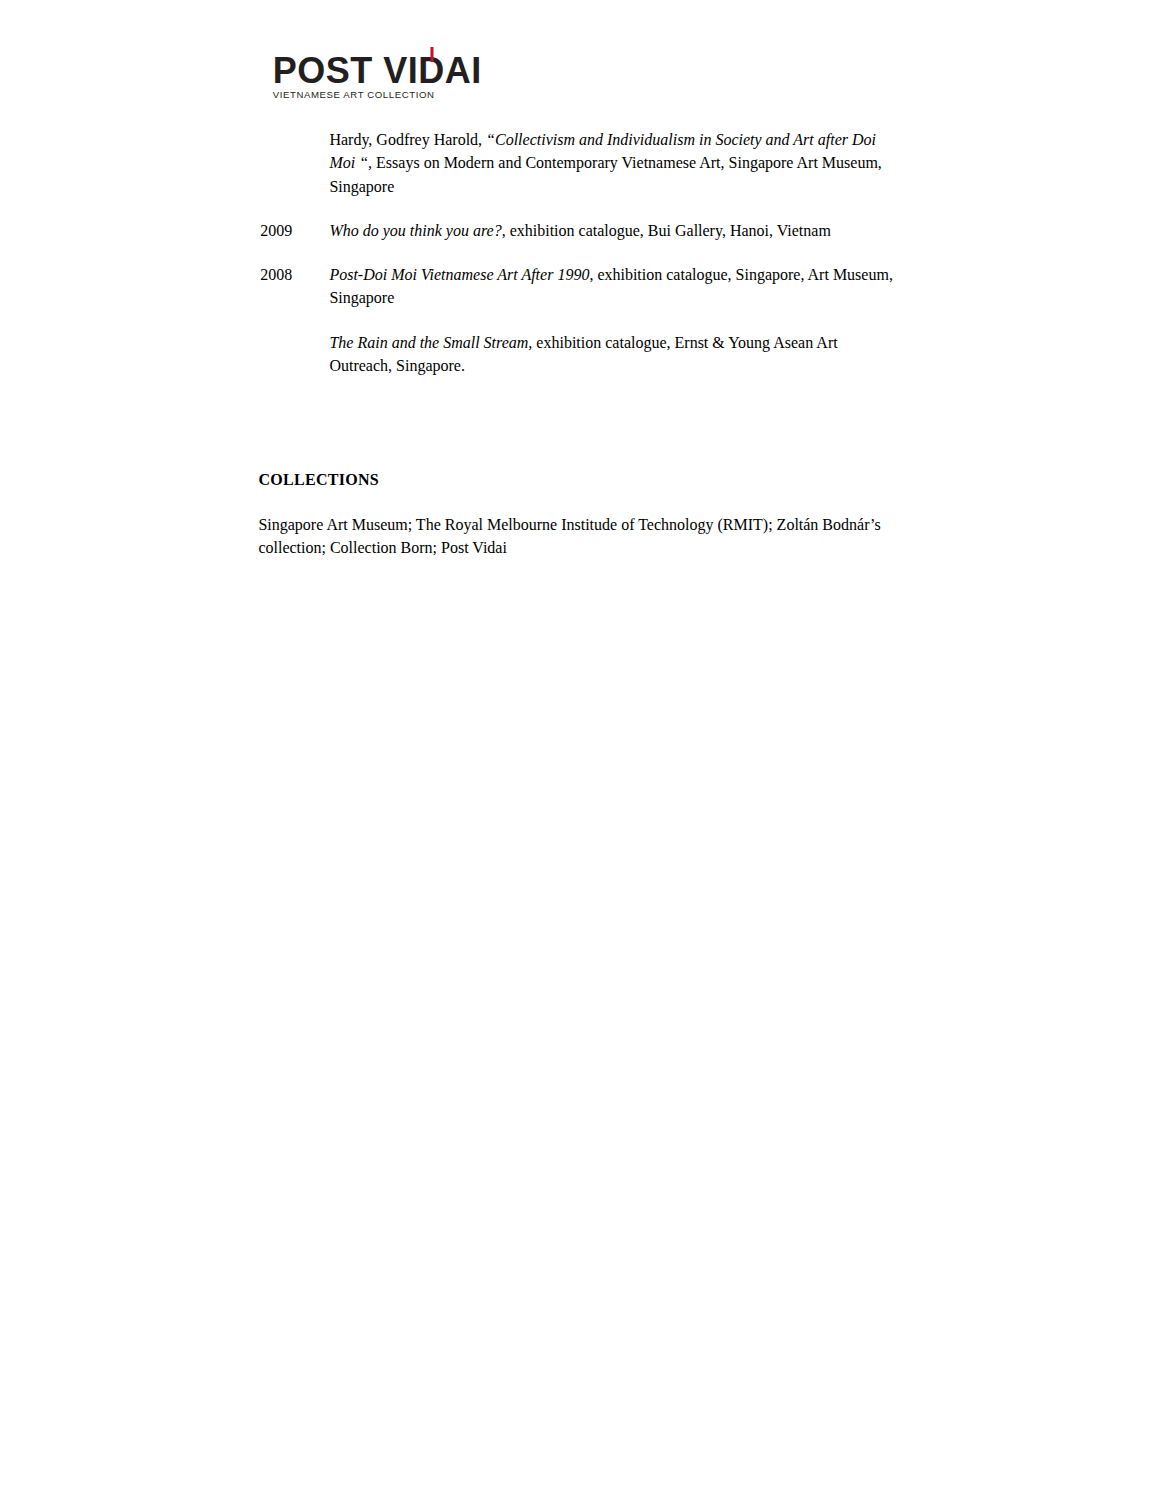POST VIDAI
VIETNAMESE ART COLLECTION
Hardy, Godfrey Harold, “Collectivism and Individualism in Society and Art after Doi Moi “, Essays on Modern and Contemporary Vietnamese Art, Singapore Art Museum, Singapore
2009
Who do you think you are?, exhibition catalogue, Bui Gallery, Hanoi, Vietnam
2008
Post-Doi Moi Vietnamese Art After 1990, exhibition catalogue, Singapore, Art Museum, Singapore
The Rain and the Small Stream, exhibition catalogue, Ernst & Young Asean Art Outreach, Singapore.
COLLECTIONS
Singapore Art Museum; The Royal Melbourne Institude of Technology (RMIT); Zoltán Bodnár’s collection; Collection Born; Post Vidai